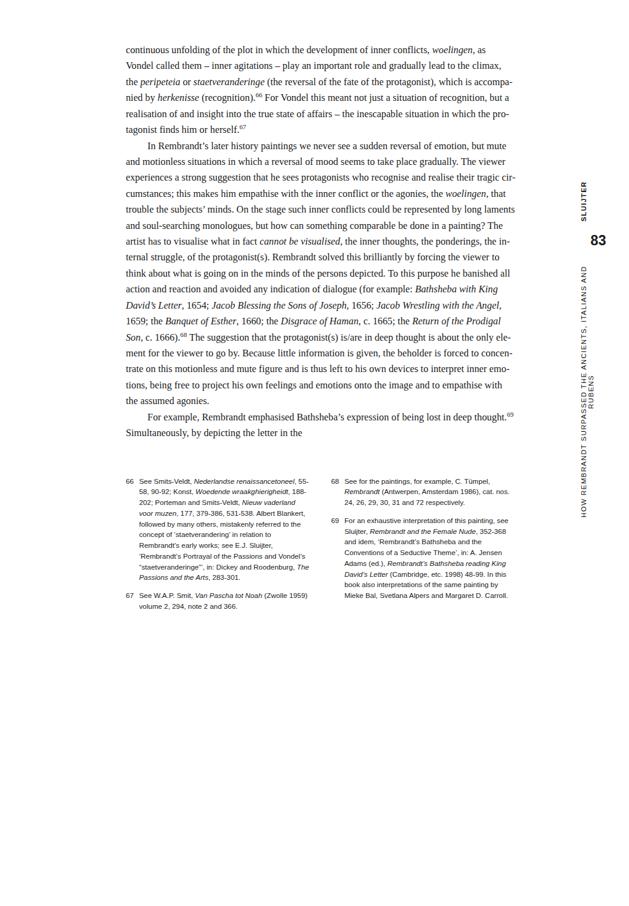Sluijter
83
How Rembrandt surpassed the Ancients, Italians and Rubens
continuous unfolding of the plot in which the development of inner conflicts, woelingen, as Vondel called them – inner agitations – play an important role and gradually lead to the climax, the peripeteia or staetveranderinge (the reversal of the fate of the protagonist), which is accompanied by herkenisse (recognition).66 For Vondel this meant not just a situation of recognition, but a realisation of and insight into the true state of affairs – the inescapable situation in which the protagonist finds him or herself.67
In Rembrandt’s later history paintings we never see a sudden reversal of emotion, but mute and motionless situations in which a reversal of mood seems to take place gradually. The viewer experiences a strong suggestion that he sees protagonists who recognise and realise their tragic circumstances; this makes him empathise with the inner conflict or the agonies, the woelingen, that trouble the subjects’ minds. On the stage such inner conflicts could be represented by long laments and soul-searching monologues, but how can something comparable be done in a painting? The artist has to visualise what in fact cannot be visualised, the inner thoughts, the ponderings, the internal struggle, of the protagonist(s). Rembrandt solved this brilliantly by forcing the viewer to think about what is going on in the minds of the persons depicted. To this purpose he banished all action and reaction and avoided any indication of dialogue (for example: Bathsheba with King David’s Letter, 1654; Jacob Blessing the Sons of Joseph, 1656; Jacob Wrestling with the Angel, 1659; the Banquet of Esther, 1660; the Disgrace of Haman, c. 1665; the Return of the Prodigal Son, c. 1666).68 The suggestion that the protagonist(s) is/are in deep thought is about the only element for the viewer to go by. Because little information is given, the beholder is forced to concentrate on this motionless and mute figure and is thus left to his own devices to interpret inner emotions, being free to project his own feelings and emotions onto the image and to empathise with the assumed agonies.
For example, Rembrandt emphasised Bathsheba’s expression of being lost in deep thought.69 Simultaneously, by depicting the letter in the
66
See Smits-Veldt, Nederlandse renaissancetoneel, 55-58, 90-92; Konst, Woedende wraakghierigheidt, 188-202; Porteman and Smits-Veldt, Nieuw vaderland voor muzen, 177, 379-386, 531-538. Albert Blankert, followed by many others, mistakenly referred to the concept of ‘staetverandering’ in relation to Rembrandt’s early works; see E.J. Sluijter, ‘Rembrandt’s Portrayal of the Passions and Vondel’s “staetveranderinge”’, in: Dickey and Roodenburg, The Passions and the Arts, 283-301.
67
See W.A.P. Smit, Van Pascha tot Noah (Zwolle 1959) volume 2, 294, note 2 and 366.
68
See for the paintings, for example, C. Tümpel, Rembrandt (Antwerpen, Amsterdam 1986), cat. nos. 24, 26, 29, 30, 31 and 72 respectively.
69
For an exhaustive interpretation of this painting, see Sluijter, Rembrandt and the Female Nude, 352-368 and idem, ‘Rembrandt’s Bathsheba and the Conventions of a Seductive Theme’, in: A. Jensen Adams (ed.), Rembrandt’s Bathsheba reading King David’s Letter (Cambridge, etc. 1998) 48-99. In this book also interpretations of the same painting by Mieke Bal, Svetlana Alpers and Margaret D. Carroll.